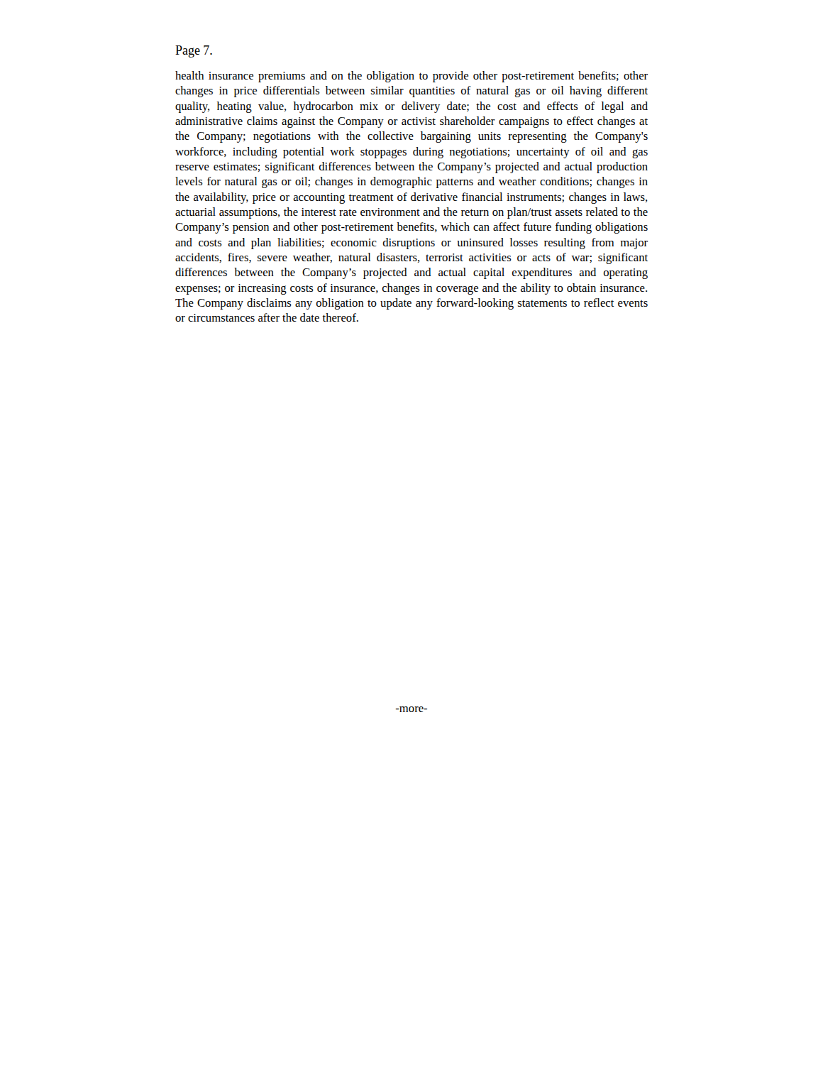Page 7.
health insurance premiums and on the obligation to provide other post-retirement benefits; other changes in price differentials between similar quantities of natural gas or oil having different quality, heating value, hydrocarbon mix or delivery date; the cost and effects of legal and administrative claims against the Company or activist shareholder campaigns to effect changes at the Company; negotiations with the collective bargaining units representing the Company's workforce, including potential work stoppages during negotiations; uncertainty of oil and gas reserve estimates; significant differences between the Company’s projected and actual production levels for natural gas or oil; changes in demographic patterns and weather conditions; changes in the availability, price or accounting treatment of derivative financial instruments; changes in laws, actuarial assumptions, the interest rate environment and the return on plan/trust assets related to the Company’s pension and other post-retirement benefits, which can affect future funding obligations and costs and plan liabilities; economic disruptions or uninsured losses resulting from major accidents, fires, severe weather, natural disasters, terrorist activities or acts of war; significant differences between the Company’s projected and actual capital expenditures and operating expenses; or increasing costs of insurance, changes in coverage and the ability to obtain insurance. The Company disclaims any obligation to update any forward-looking statements to reflect events or circumstances after the date thereof.
-more-